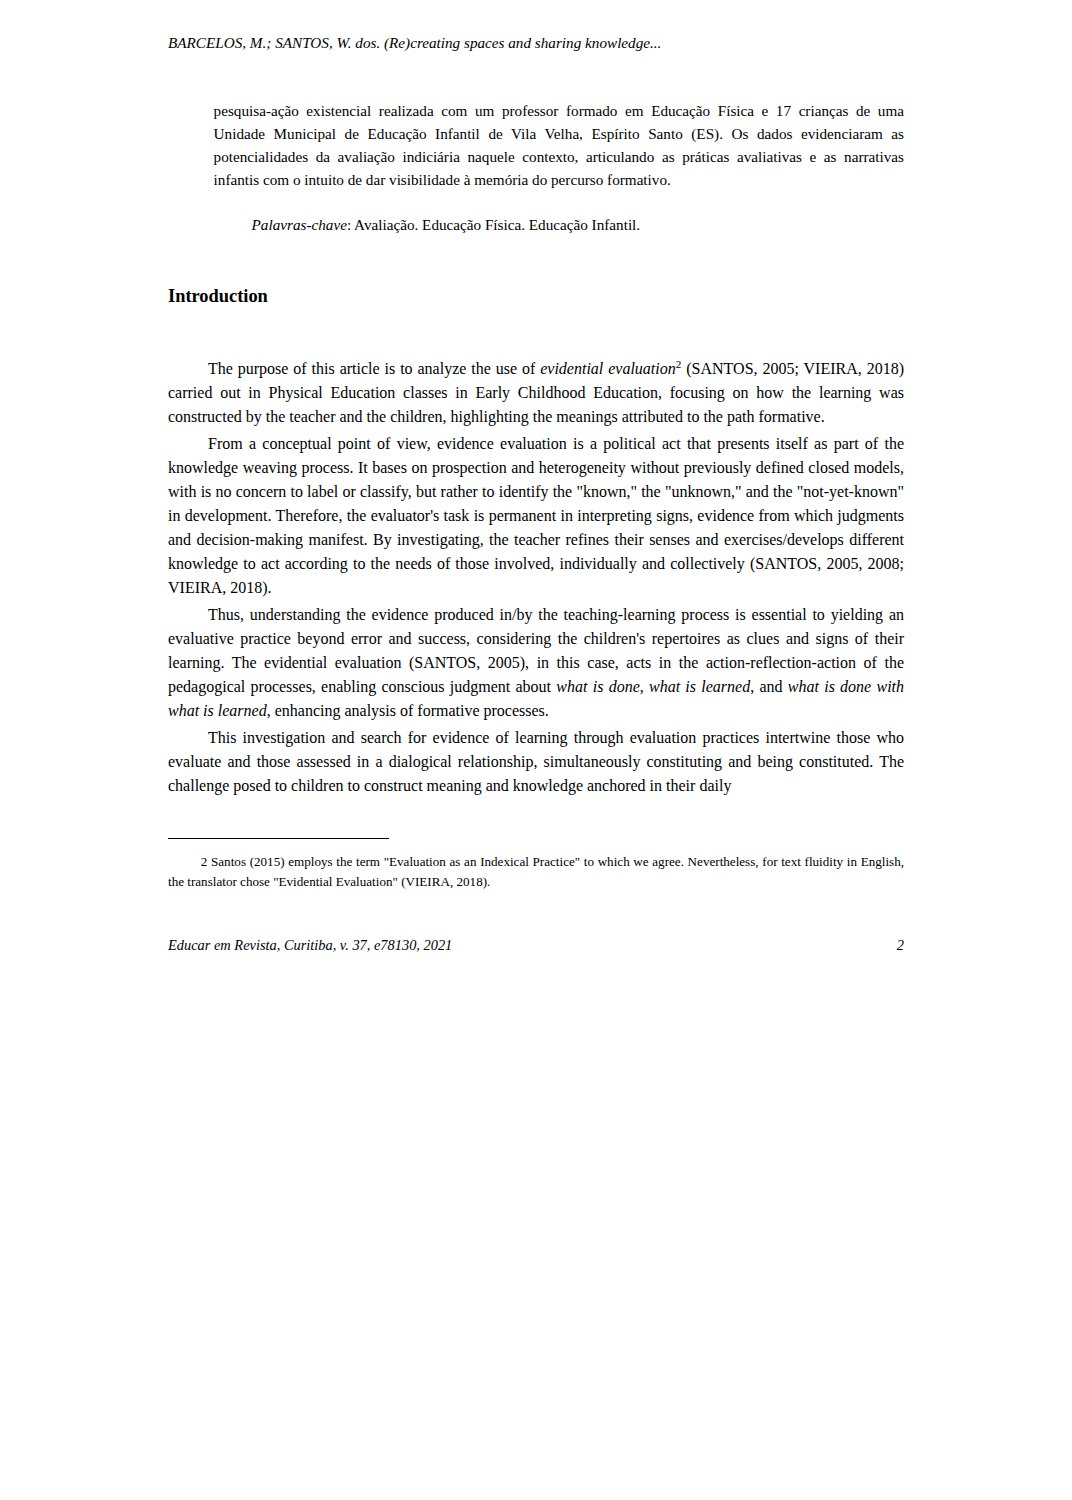BARCELOS, M.; SANTOS, W. dos. (Re)creating spaces and sharing knowledge...
pesquisa-ação existencial realizada com um professor formado em Educação Física e 17 crianças de uma Unidade Municipal de Educação Infantil de Vila Velha, Espírito Santo (ES). Os dados evidenciaram as potencialidades da avaliação indiciária naquele contexto, articulando as práticas avaliativas e as narrativas infantis com o intuito de dar visibilidade à memória do percurso formativo.
Palavras-chave: Avaliação. Educação Física. Educação Infantil.
Introduction
The purpose of this article is to analyze the use of evidential evaluation2 (SANTOS, 2005; VIEIRA, 2018) carried out in Physical Education classes in Early Childhood Education, focusing on how the learning was constructed by the teacher and the children, highlighting the meanings attributed to the path formative.
From a conceptual point of view, evidence evaluation is a political act that presents itself as part of the knowledge weaving process. It bases on prospection and heterogeneity without previously defined closed models, with is no concern to label or classify, but rather to identify the "known," the "unknown," and the "not-yet-known" in development. Therefore, the evaluator's task is permanent in interpreting signs, evidence from which judgments and decision-making manifest. By investigating, the teacher refines their senses and exercises/develops different knowledge to act according to the needs of those involved, individually and collectively (SANTOS, 2005, 2008; VIEIRA, 2018).
Thus, understanding the evidence produced in/by the teaching-learning process is essential to yielding an evaluative practice beyond error and success, considering the children's repertoires as clues and signs of their learning. The evidential evaluation (SANTOS, 2005), in this case, acts in the action-reflection-action of the pedagogical processes, enabling conscious judgment about what is done, what is learned, and what is done with what is learned, enhancing analysis of formative processes.
This investigation and search for evidence of learning through evaluation practices intertwine those who evaluate and those assessed in a dialogical relationship, simultaneously constituting and being constituted. The challenge posed to children to construct meaning and knowledge anchored in their daily
2 Santos (2015) employs the term "Evaluation as an Indexical Practice" to which we agree. Nevertheless, for text fluidity in English, the translator chose "Evidential Evaluation" (VIEIRA, 2018).
Educar em Revista, Curitiba, v. 37, e78130, 2021 2